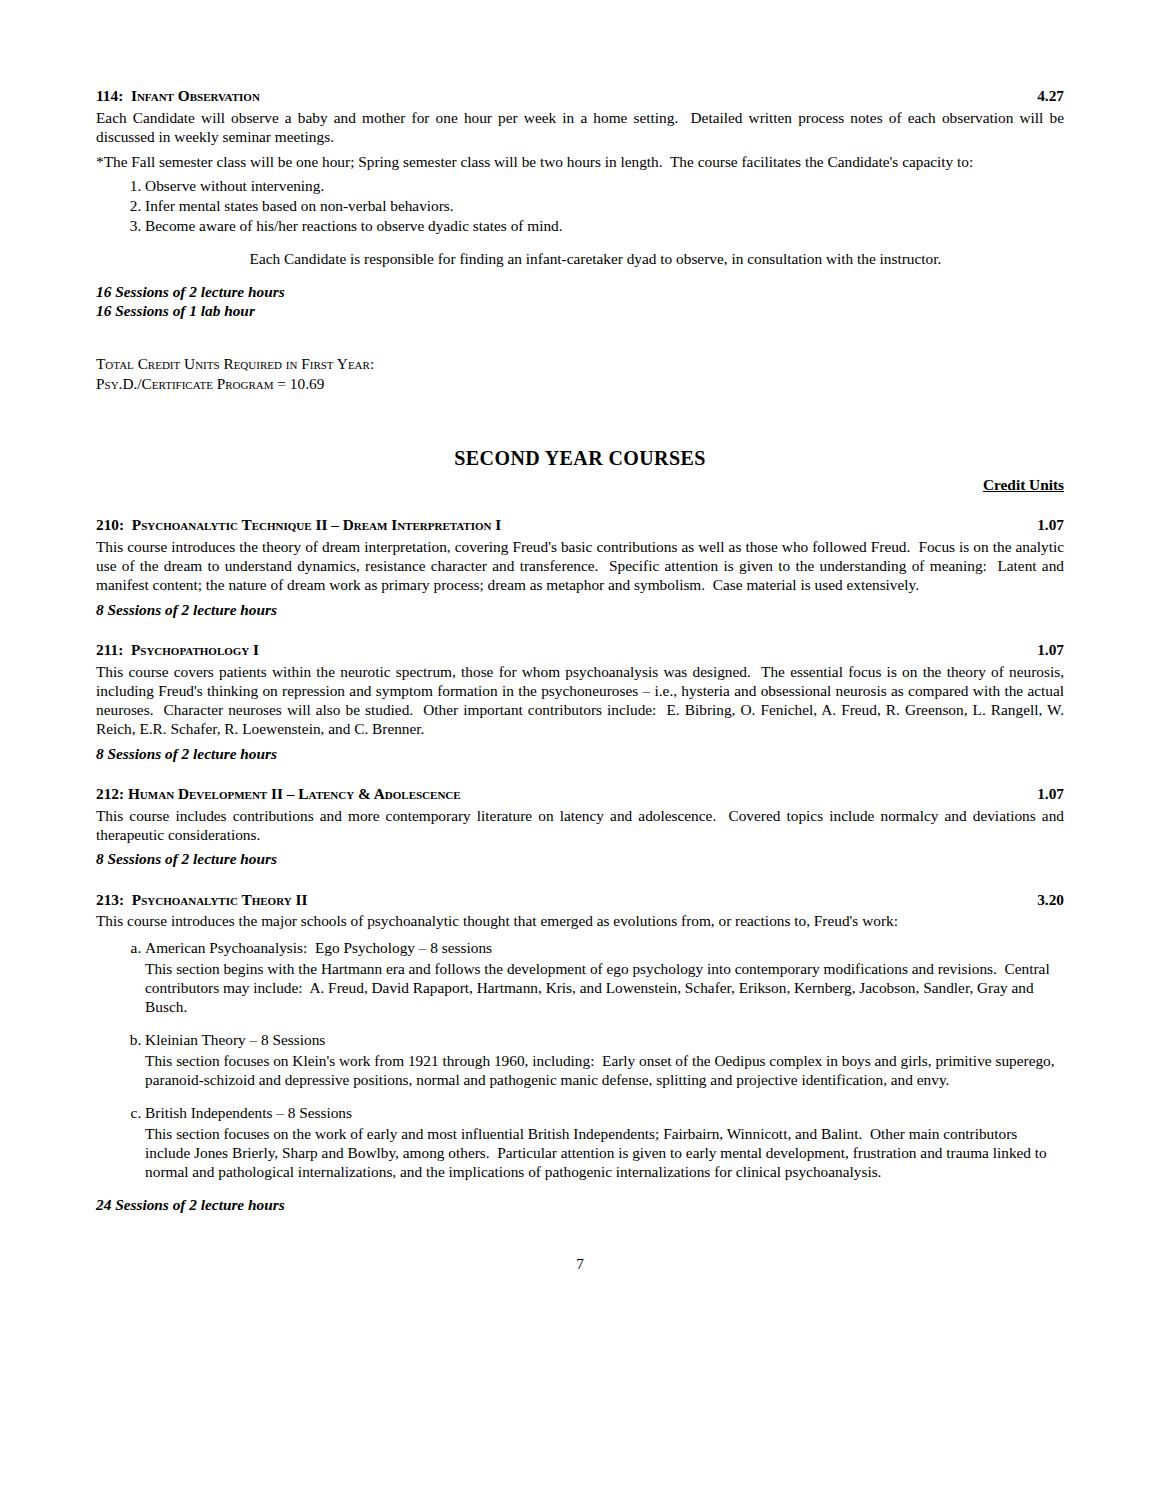114: Infant Observation 4.27
Each Candidate will observe a baby and mother for one hour per week in a home setting. Detailed written process notes of each observation will be discussed in weekly seminar meetings.
*The Fall semester class will be one hour; Spring semester class will be two hours in length. The course facilitates the Candidate's capacity to:
Observe without intervening.
Infer mental states based on non-verbal behaviors.
Become aware of his/her reactions to observe dyadic states of mind.
Each Candidate is responsible for finding an infant-caretaker dyad to observe, in consultation with the instructor.
16 Sessions of 2 lecture hours
16 Sessions of 1 lab hour
Total Credit Units Required in First Year:
Psy.D./Certificate Program = 10.69
SECOND YEAR COURSES
Credit Units
210: Psychoanalytic Technique II – Dream Interpretation I 1.07
This course introduces the theory of dream interpretation, covering Freud's basic contributions as well as those who followed Freud. Focus is on the analytic use of the dream to understand dynamics, resistance character and transference. Specific attention is given to the understanding of meaning: Latent and manifest content; the nature of dream work as primary process; dream as metaphor and symbolism. Case material is used extensively.
8 Sessions of 2 lecture hours
211: Psychopathology I 1.07
This course covers patients within the neurotic spectrum, those for whom psychoanalysis was designed. The essential focus is on the theory of neurosis, including Freud's thinking on repression and symptom formation in the psychoneuroses – i.e., hysteria and obsessional neurosis as compared with the actual neuroses. Character neuroses will also be studied. Other important contributors include: E. Bibring, O. Fenichel, A. Freud, R. Greenson, L. Rangell, W. Reich, E.R. Schafer, R. Loewenstein, and C. Brenner.
8 Sessions of 2 lecture hours
212: Human Development II – Latency & Adolescence 1.07
This course includes contributions and more contemporary literature on latency and adolescence. Covered topics include normalcy and deviations and therapeutic considerations.
8 Sessions of 2 lecture hours
213: Psychoanalytic Theory II 3.20
This course introduces the major schools of psychoanalytic thought that emerged as evolutions from, or reactions to, Freud's work:
American Psychoanalysis: Ego Psychology – 8 sessions This section begins with the Hartmann era and follows the development of ego psychology into contemporary modifications and revisions. Central contributors may include: A. Freud, David Rapaport, Hartmann, Kris, and Lowenstein, Schafer, Erikson, Kernberg, Jacobson, Sandler, Gray and Busch.
Kleinian Theory – 8 Sessions This section focuses on Klein's work from 1921 through 1960, including: Early onset of the Oedipus complex in boys and girls, primitive superego, paranoid-schizoid and depressive positions, normal and pathogenic manic defense, splitting and projective identification, and envy.
British Independents – 8 Sessions This section focuses on the work of early and most influential British Independents; Fairbairn, Winnicott, and Balint. Other main contributors include Jones Brierly, Sharp and Bowlby, among others. Particular attention is given to early mental development, frustration and trauma linked to normal and pathological internalizations, and the implications of pathogenic internalizations for clinical psychoanalysis.
24 Sessions of 2 lecture hours
7